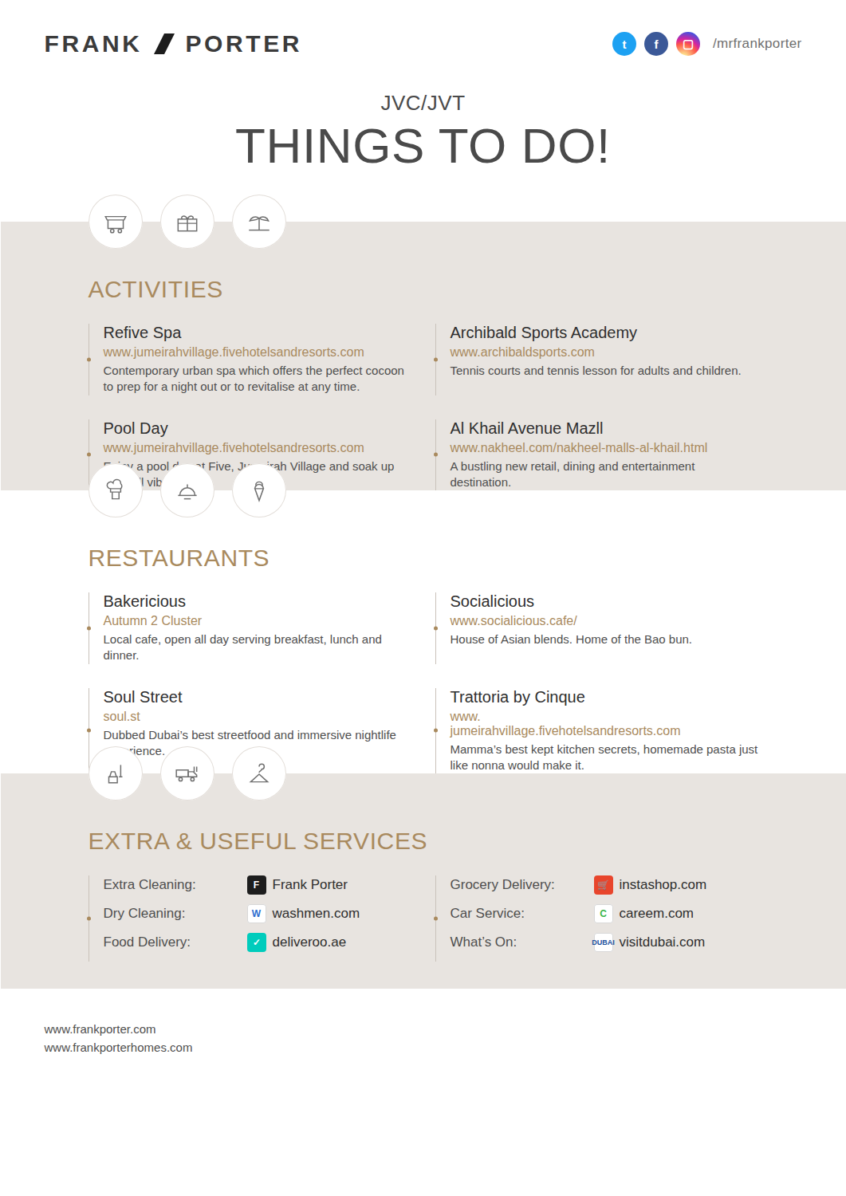Frank Porter
t f ▢ /mrfrankporter
JVC/JVT
THINGS TO DO!
Activities
Refive Spa
www.jumeirahvillage.fivehotelsandresorts.com
Contemporary urban spa which offers the perfect cocoon to prep for a night out or to revitalise at any time.
Archibald Sports Academy
www.archibaldsports.com
Tennis courts and tennis lesson for adults and children.
Pool Day
www.jumeirahvillage.fivehotelsandresorts.com
Enjoy a pool day at Five, Jumeirah Village and soak up the chill vibes.
Al Khail Avenue Mazll
www.nakheel.com/nakheel-malls-al-khail.html
A bustling new retail, dining and entertainment destination.
Restaurants
Bakericious
Autumn 2 Cluster
Local cafe, open all day serving breakfast, lunch and dinner.
Socialicious
www.socialicious.cafe/
House of Asian blends. Home of the Bao bun.
Soul Street
soul.st
Dubbed Dubai’s best streetfood and immersive nightlife experience.
Trattoria by Cinque
www.
jumeirahvillage.fivehotelsandresorts.com
Mamma’s best kept kitchen secrets, homemade pasta just like nonna would make it.
Extra & Useful Services
Extra Cleaning: FFrank Porter
Dry Cleaning: Wwashmen.com
Food Delivery:✓deliveroo.ae
Grocery Delivery:🛒instashop.com
Car Service: Ccareem.com
What’s On: DUBAIvisitdubai.com
www.frankporter.com www.frankporterhomes.com